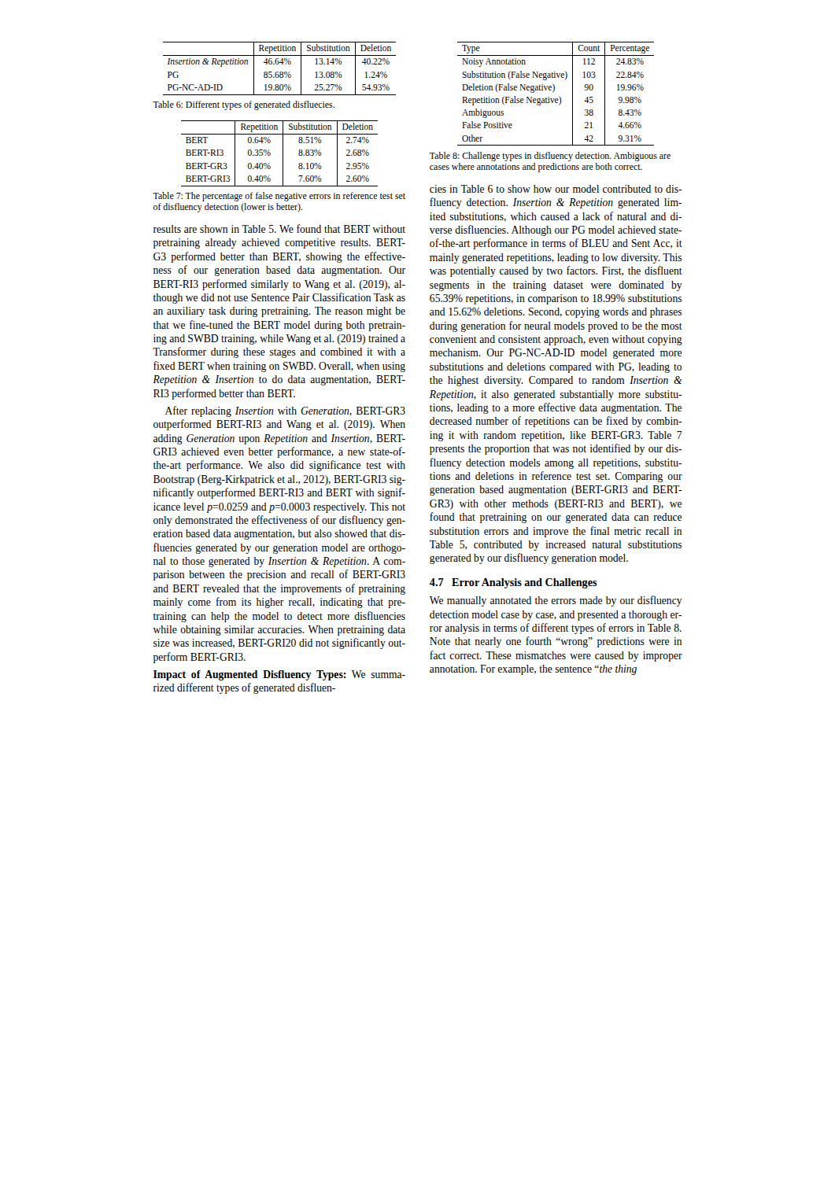| | Repetition | Substitution | Deletion |
| --- | --- | --- | --- |
| Insertion & Repetition | 46.64% | 13.14% | 40.22% |
| PG | 85.68% | 13.08% | 1.24% |
| PG-NC-AD-ID | 19.80% | 25.27% | 54.93% |
Table 6: Different types of generated disfluecies.
| | Repetition | Substitution | Deletion |
| --- | --- | --- | --- |
| BERT | 0.64% | 8.51% | 2.74% |
| BERT-RI3 | 0.35% | 8.83% | 2.68% |
| BERT-GR3 | 0.40% | 8.10% | 2.95% |
| BERT-GRI3 | 0.40% | 7.60% | 2.60% |
Table 7: The percentage of false negative errors in reference test set of disfluency detection (lower is better).
results are shown in Table 5. We found that BERT without pretraining already achieved competitive results. BERT-G3 performed better than BERT, showing the effectiveness of our generation based data augmentation. Our BERT-RI3 performed similarly to Wang et al. (2019), although we did not use Sentence Pair Classification Task as an auxiliary task during pretraining. The reason might be that we fine-tuned the BERT model during both pretraining and SWBD training, while Wang et al. (2019) trained a Transformer during these stages and combined it with a fixed BERT when training on SWBD. Overall, when using Repetition & Insertion to do data augmentation, BERT-RI3 performed better than BERT.
After replacing Insertion with Generation, BERT-GR3 outperformed BERT-RI3 and Wang et al. (2019). When adding Generation upon Repetition and Insertion, BERT-GRI3 achieved even better performance, a new state-of-the-art performance. We also did significance test with Bootstrap (Berg-Kirkpatrick et al., 2012), BERT-GRI3 significantly outperformed BERT-RI3 and BERT with significance level p=0.0259 and p=0.0003 respectively. This not only demonstrated the effectiveness of our disfluency generation based data augmentation, but also showed that disfluencies generated by our generation model are orthogonal to those generated by Insertion & Repetition. A comparison between the precision and recall of BERT-GRI3 and BERT revealed that the improvements of pretraining mainly come from its higher recall, indicating that pretraining can help the model to detect more disfluencies while obtaining similar accuracies. When pretraining data size was increased, BERT-GRI20 did not significantly outperform BERT-GRI3.
Impact of Augmented Disfluency Types: We summarized different types of generated disfluen-
| Type | Count | Percentage |
| --- | --- | --- |
| Noisy Annotation | 112 | 24.83% |
| Substitution (False Negative) | 103 | 22.84% |
| Deletion (False Negative) | 90 | 19.96% |
| Repetition (False Negative) | 45 | 9.98% |
| Ambiguous | 38 | 8.43% |
| False Positive | 21 | 4.66% |
| Other | 42 | 9.31% |
Table 8: Challenge types in disfluency detection. Ambiguous are cases where annotations and predictions are both correct.
cies in Table 6 to show how our model contributed to disfluency detection. Insertion & Repetition generated limited substitutions, which caused a lack of natural and diverse disfluencies. Although our PG model achieved state-of-the-art performance in terms of BLEU and Sent Acc, it mainly generated repetitions, leading to low diversity. This was potentially caused by two factors. First, the disfluent segments in the training dataset were dominated by 65.39% repetitions, in comparison to 18.99% substitutions and 15.62% deletions. Second, copying words and phrases during generation for neural models proved to be the most convenient and consistent approach, even without copying mechanism. Our PG-NC-AD-ID model generated more substitutions and deletions compared with PG, leading to the highest diversity. Compared to random Insertion & Repetition, it also generated substantially more substitutions, leading to a more effective data augmentation. The decreased number of repetitions can be fixed by combining it with random repetition, like BERT-GR3. Table 7 presents the proportion that was not identified by our disfluency detection models among all repetitions, substitutions and deletions in reference test set. Comparing our generation based augmentation (BERT-GRI3 and BERT-GR3) with other methods (BERT-RI3 and BERT), we found that pretraining on our generated data can reduce substitution errors and improve the final metric recall in Table 5, contributed by increased natural substitutions generated by our disfluency generation model.
4.7 Error Analysis and Challenges
We manually annotated the errors made by our disfluency detection model case by case, and presented a thorough error analysis in terms of different types of errors in Table 8. Note that nearly one fourth “wrong” predictions were in fact correct. These mismatches were caused by improper annotation. For example, the sentence “the thing